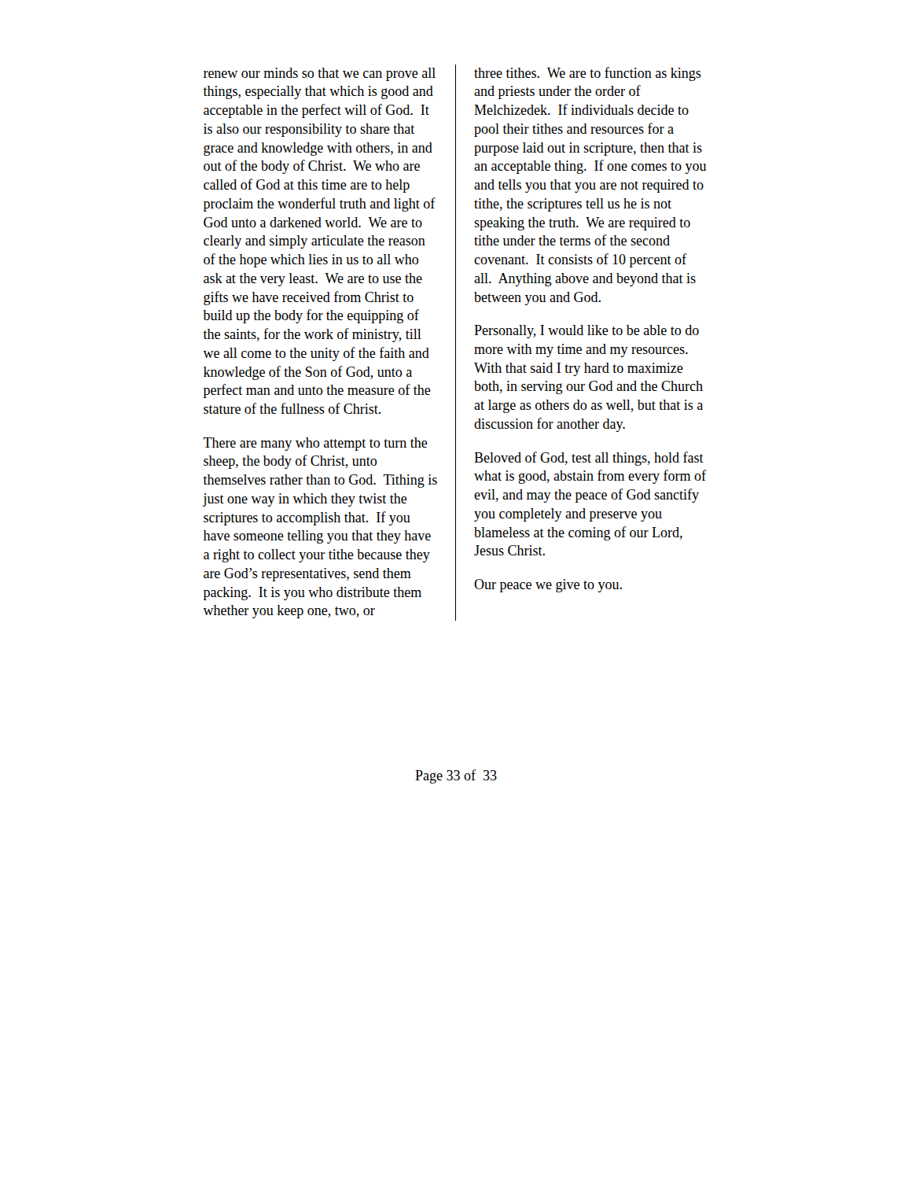renew our minds so that we can prove all things, especially that which is good and acceptable in the perfect will of God. It is also our responsibility to share that grace and knowledge with others, in and out of the body of Christ. We who are called of God at this time are to help proclaim the wonderful truth and light of God unto a darkened world. We are to clearly and simply articulate the reason of the hope which lies in us to all who ask at the very least. We are to use the gifts we have received from Christ to build up the body for the equipping of the saints, for the work of ministry, till we all come to the unity of the faith and knowledge of the Son of God, unto a perfect man and unto the measure of the stature of the fullness of Christ.
There are many who attempt to turn the sheep, the body of Christ, unto themselves rather than to God. Tithing is just one way in which they twist the scriptures to accomplish that. If you have someone telling you that they have a right to collect your tithe because they are God’s representatives, send them packing. It is you who distribute them whether you keep one, two, or
three tithes. We are to function as kings and priests under the order of Melchizedek. If individuals decide to pool their tithes and resources for a purpose laid out in scripture, then that is an acceptable thing. If one comes to you and tells you that you are not required to tithe, the scriptures tell us he is not speaking the truth. We are required to tithe under the terms of the second covenant. It consists of 10 percent of all. Anything above and beyond that is between you and God.
Personally, I would like to be able to do more with my time and my resources. With that said I try hard to maximize both, in serving our God and the Church at large as others do as well, but that is a discussion for another day.
Beloved of God, test all things, hold fast what is good, abstain from every form of evil, and may the peace of God sanctify you completely and preserve you blameless at the coming of our Lord, Jesus Christ.
Our peace we give to you.
Page 33 of 33